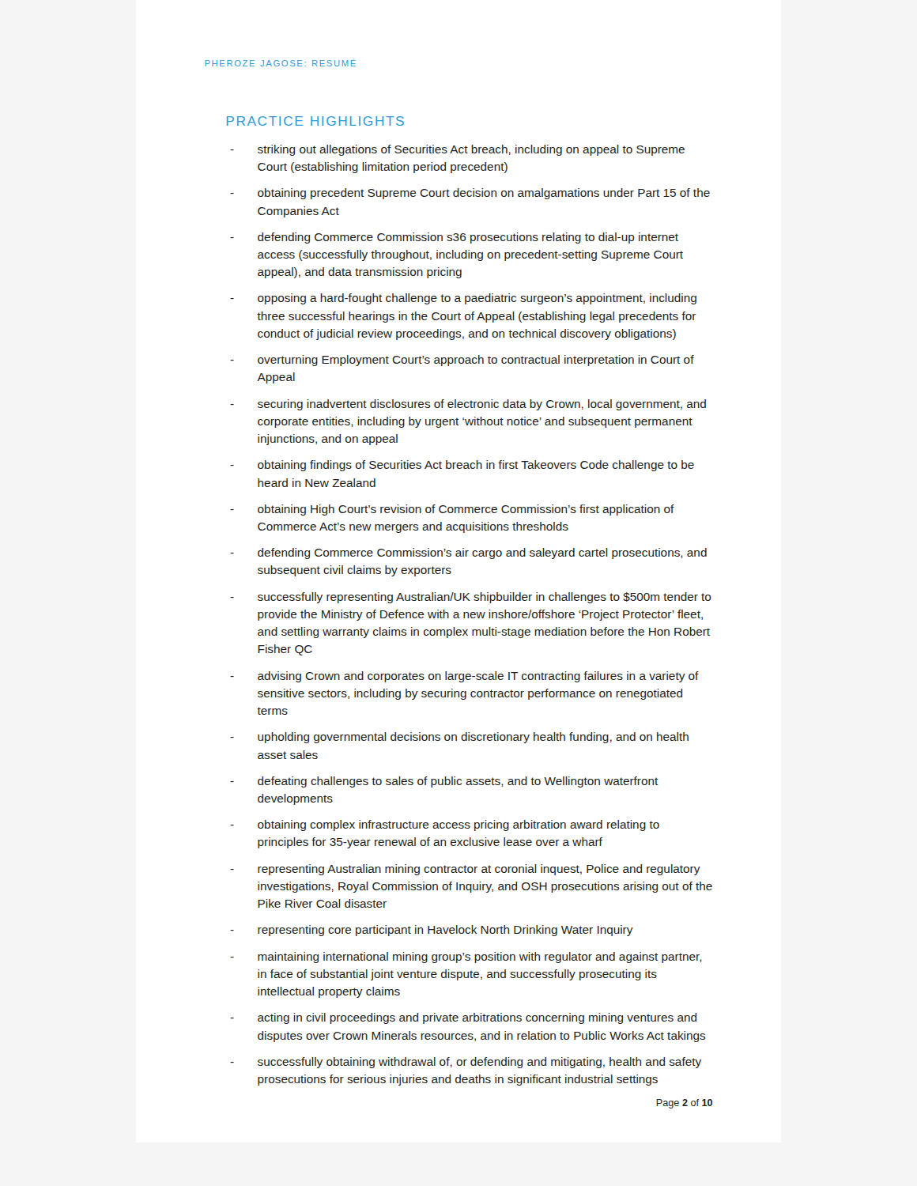Pheroze Jagose: Resumé
Practice Highlights
striking out allegations of Securities Act breach, including on appeal to Supreme Court (establishing limitation period precedent)
obtaining precedent Supreme Court decision on amalgamations under Part 15 of the Companies Act
defending Commerce Commission s36 prosecutions relating to dial-up internet access (successfully throughout, including on precedent-setting Supreme Court appeal), and data transmission pricing
opposing a hard-fought challenge to a paediatric surgeon’s appointment, including three successful hearings in the Court of Appeal (establishing legal precedents for conduct of judicial review proceedings, and on technical discovery obligations)
overturning Employment Court’s approach to contractual interpretation in Court of Appeal
securing inadvertent disclosures of electronic data by Crown, local government, and corporate entities, including by urgent ‘without notice’ and subsequent permanent injunctions, and on appeal
obtaining findings of Securities Act breach in first Takeovers Code challenge to be heard in New Zealand
obtaining High Court’s revision of Commerce Commission’s first application of Commerce Act’s new mergers and acquisitions thresholds
defending Commerce Commission’s air cargo and saleyard cartel prosecutions, and subsequent civil claims by exporters
successfully representing Australian/UK shipbuilder in challenges to $500m tender to provide the Ministry of Defence with a new inshore/offshore ‘Project Protector’ fleet, and settling warranty claims in complex multi-stage mediation before the Hon Robert Fisher QC
advising Crown and corporates on large-scale IT contracting failures in a variety of sensitive sectors, including by securing contractor performance on renegotiated terms
upholding governmental decisions on discretionary health funding, and on health asset sales
defeating challenges to sales of public assets, and to Wellington waterfront developments
obtaining complex infrastructure access pricing arbitration award relating to principles for 35-year renewal of an exclusive lease over a wharf
representing Australian mining contractor at coronial inquest, Police and regulatory investigations, Royal Commission of Inquiry, and OSH prosecutions arising out of the Pike River Coal disaster
representing core participant in Havelock North Drinking Water Inquiry
maintaining international mining group’s position with regulator and against partner, in face of substantial joint venture dispute, and successfully prosecuting its intellectual property claims
acting in civil proceedings and private arbitrations concerning mining ventures and disputes over Crown Minerals resources, and in relation to Public Works Act takings
successfully obtaining withdrawal of, or defending and mitigating, health and safety prosecutions for serious injuries and deaths in significant industrial settings
Page 2 of 10